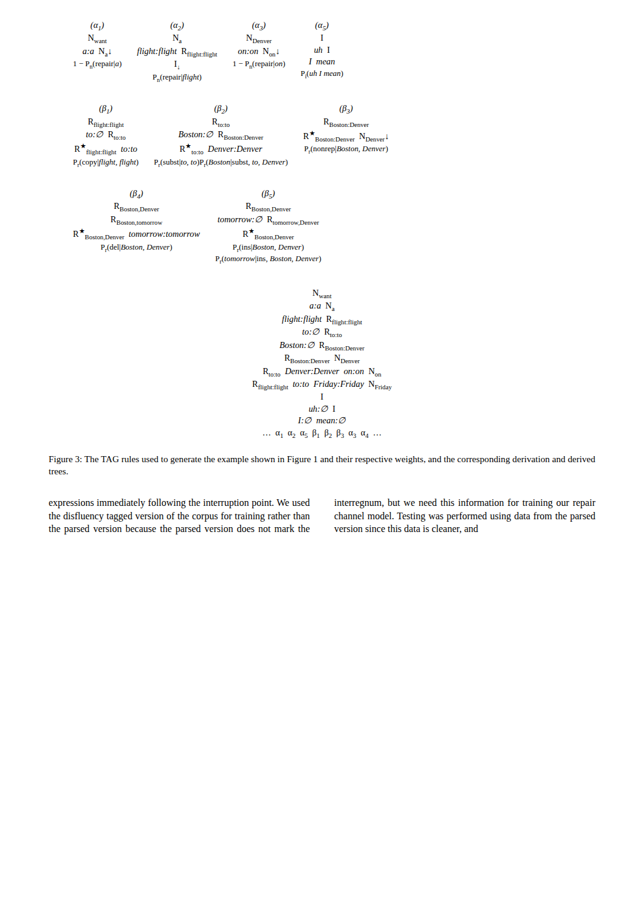(α1) Nwant a:a Na↓ 1 − Pn(repair|a)
(α2) Na flight:flight Rflight:flight I↓ Pn(repair|flight)
(α3) NDenver on:on Non↓ 1 − Pn(repair|on)
(α5) I uh I I mean Pi(uh I mean)
(β1) Rflight:flight to:∅ Rto:to R★flight:flight to:to Pr(copy|flight, flight)
(β2) Rto:to Boston:∅ RBoston:Denver R★to:to Denver:Denver Pr(subst|to, to)Pr(Boston|subst, to, Denver)
(β3) RBoston:Denver R★Boston:Denver NDenver↓ Pr(nonrep|Boston, Denver)
(β4) RBoston,Denver RBoston,tomorrow R★Boston,Denver tomorrow:tomorrow Pr(del|Boston, Denver)
(β5) RBoston,Denver tomorrow:∅ Rtomorrow,Denver R★Boston,Denver Pr(ins|Boston, Denver) Pr(tomorrow|ins, Boston, Denver)
Nwant a:a Na flight:flight Rflight:flight to:∅ Rto:to Boston:∅ RBoston:Denver RBoston:Denver NDenver Rto:to Denver:Denver on:on Non Rflight:flight to:to Friday:Friday NFriday I uh:∅ I I:∅ mean:∅ … α1 α2 α5 β1 β2 β3 α3 α4 …
Figure 3: The TAG rules used to generate the example shown in Figure 1 and their respective weights, and the corresponding derivation and derived trees.
expressions immediately following the interruption point. We used the disfluency tagged version of the corpus for training rather than the parsed version because the parsed version does not mark the interregnum, but we need this information for training our repair channel model. Testing was performed using data from the parsed version since this data is cleaner, and